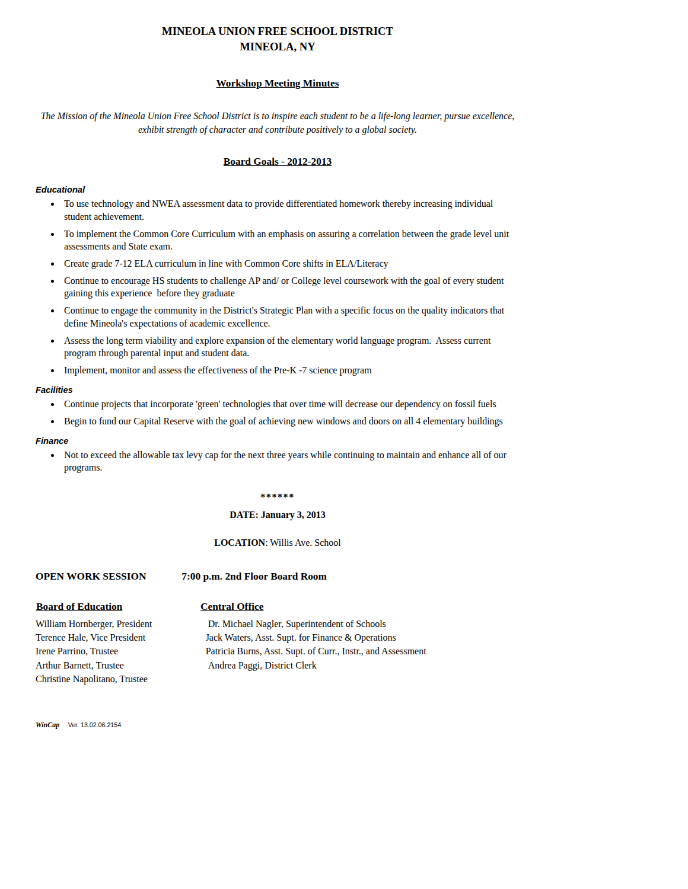MINEOLA UNION FREE SCHOOL DISTRICT
MINEOLA, NY
Workshop Meeting Minutes
The Mission of the Mineola Union Free School District is to inspire each student to be a life-long learner, pursue excellence, exhibit strength of character and contribute positively to a global society.
Board Goals - 2012-2013
Educational
To use technology and NWEA assessment data to provide differentiated homework thereby increasing individual student achievement.
To implement the Common Core Curriculum with an emphasis on assuring a correlation between the grade level unit assessments and State exam.
Create grade 7-12 ELA curriculum in line with Common Core shifts in ELA/Literacy
Continue to encourage HS students to challenge AP and/ or College level coursework with the goal of every student gaining this experience before they graduate
Continue to engage the community in the District's Strategic Plan with a specific focus on the quality indicators that define Mineola's expectations of academic excellence.
Assess the long term viability and explore expansion of the elementary world language program. Assess current program through parental input and student data.
Implement, monitor and assess the effectiveness of the Pre-K -7 science program
Facilities
Continue projects that incorporate 'green' technologies that over time will decrease our dependency on fossil fuels
Begin to fund our Capital Reserve with the goal of achieving new windows and doors on all 4 elementary buildings
Finance
Not to exceed the allowable tax levy cap for the next three years while continuing to maintain and enhance all of our programs.
******
DATE: January 3, 2013
LOCATION: Willis Ave. School
OPEN WORK SESSION 7:00 p.m. 2nd Floor Board Room
| Board of Education | Central Office |
| --- | --- |
| William Hornberger, President | Dr. Michael Nagler, Superintendent of Schools |
| Terence Hale, Vice President | Jack Waters, Asst. Supt. for Finance & Operations |
| Irene Parrino, Trustee | Patricia Burns, Asst. Supt. of Curr., Instr., and Assessment |
| Arthur Barnett, Trustee | Andrea Paggi, District Clerk |
| Christine Napolitano, Trustee | |
WinCap Ver. 13.02.06.2154